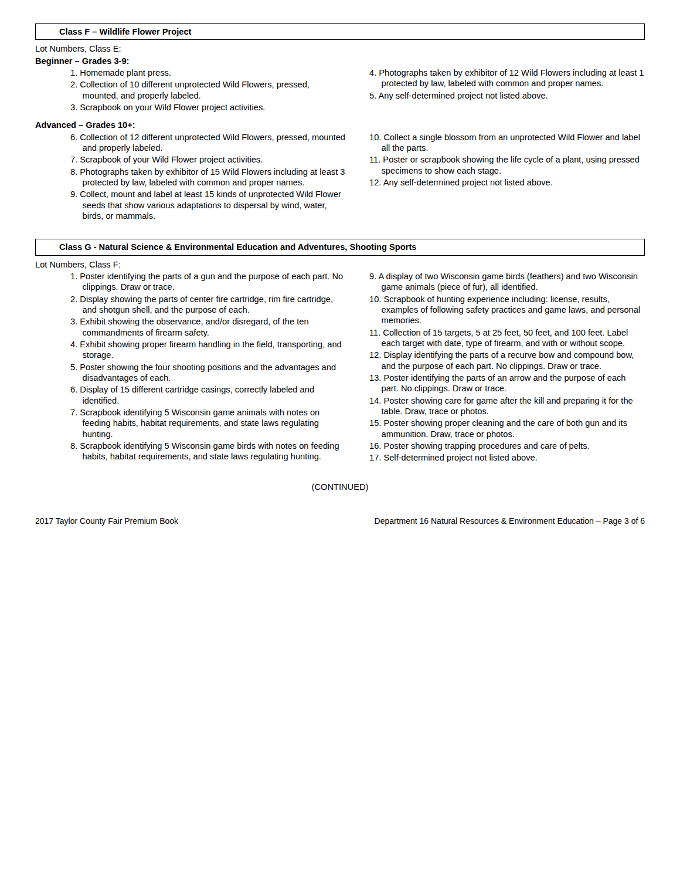Class F – Wildlife Flower Project
Lot Numbers, Class E:
Beginner – Grades 3-9:
1. Homemade plant press.
2. Collection of 10 different unprotected Wild Flowers, pressed, mounted, and properly labeled.
3. Scrapbook on your Wild Flower project activities.
4. Photographs taken by exhibitor of 12 Wild Flowers including at least 1 protected by law, labeled with common and proper names.
5. Any self-determined project not listed above.
Advanced – Grades 10+:
6. Collection of 12 different unprotected Wild Flowers, pressed, mounted and properly labeled.
7. Scrapbook of your Wild Flower project activities.
8. Photographs taken by exhibitor of 15 Wild Flowers including at least 3 protected by law, labeled with common and proper names.
9. Collect, mount and label at least 15 kinds of unprotected Wild Flower seeds that show various adaptations to dispersal by wind, water, birds, or mammals.
10. Collect a single blossom from an unprotected Wild Flower and label all the parts.
11. Poster or scrapbook showing the life cycle of a plant, using pressed specimens to show each stage.
12. Any self-determined project not listed above.
Class G - Natural Science & Environmental Education and Adventures, Shooting Sports
Lot Numbers, Class F:
1. Poster identifying the parts of a gun and the purpose of each part. No clippings. Draw or trace.
2. Display showing the parts of center fire cartridge, rim fire cartridge, and shotgun shell, and the purpose of each.
3. Exhibit showing the observance, and/or disregard, of the ten commandments of firearm safety.
4. Exhibit showing proper firearm handling in the field, transporting, and storage.
5. Poster showing the four shooting positions and the advantages and disadvantages of each.
6. Display of 15 different cartridge casings, correctly labeled and identified.
7. Scrapbook identifying 5 Wisconsin game animals with notes on feeding habits, habitat requirements, and state laws regulating hunting.
8. Scrapbook identifying 5 Wisconsin game birds with notes on feeding habits, habitat requirements, and state laws regulating hunting.
9. A display of two Wisconsin game birds (feathers) and two Wisconsin game animals (piece of fur), all identified.
10. Scrapbook of hunting experience including: license, results, examples of following safety practices and game laws, and personal memories.
11. Collection of 15 targets, 5 at 25 feet, 50 feet, and 100 feet. Label each target with date, type of firearm, and with or without scope.
12. Display identifying the parts of a recurve bow and compound bow, and the purpose of each part. No clippings. Draw or trace.
13. Poster identifying the parts of an arrow and the purpose of each part. No clippings. Draw or trace.
14. Poster showing care for game after the kill and preparing it for the table. Draw, trace or photos.
15. Poster showing proper cleaning and the care of both gun and its ammunition. Draw, trace or photos.
16. Poster showing trapping procedures and care of pelts.
17. Self-determined project not listed above.
(CONTINUED)
2017 Taylor County Fair Premium Book Department 16 Natural Resources & Environment Education – Page 3 of 6